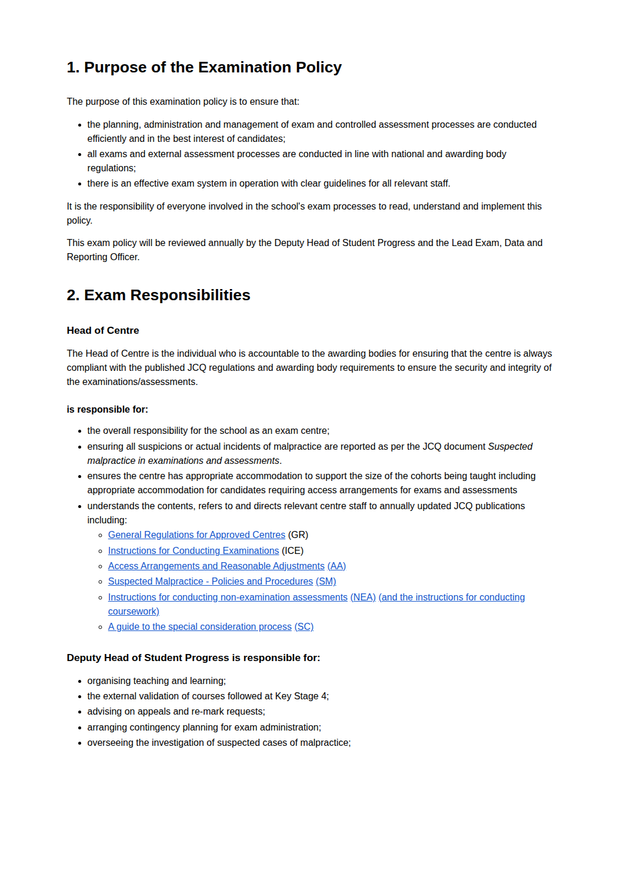1. Purpose of the Examination Policy
The purpose of this examination policy is to ensure that:
the planning, administration and management of exam and controlled assessment processes are conducted efficiently and in the best interest of candidates;
all exams and external assessment processes are conducted in line with national and awarding body regulations;
there is an effective exam system in operation with clear guidelines for all relevant staff.
It is the responsibility of everyone involved in the school's exam processes to read, understand and implement this policy.
This exam policy will be reviewed annually by the Deputy Head of Student Progress and the Lead Exam, Data and Reporting Officer.
2. Exam Responsibilities
Head of Centre
The Head of Centre is the individual who is accountable to the awarding bodies for ensuring that the centre is always compliant with the published JCQ regulations and awarding body requirements to ensure the security and integrity of the examinations/assessments.
is responsible for:
the overall responsibility for the school as an exam centre;
ensuring all suspicions or actual incidents of malpractice are reported as per the JCQ document Suspected malpractice in examinations and assessments.
ensures the centre has appropriate accommodation to support the size of the cohorts being taught including appropriate accommodation for candidates requiring access arrangements for exams and assessments
understands the contents, refers to and directs relevant centre staff to annually updated JCQ publications including:
General Regulations for Approved Centres (GR)
Instructions for Conducting Examinations (ICE)
Access Arrangements and Reasonable Adjustments (AA)
Suspected Malpractice - Policies and Procedures (SM)
Instructions for conducting non-examination assessments (NEA) (and the instructions for conducting coursework)
A guide to the special consideration process (SC)
Deputy Head of Student Progress is responsible for:
organising teaching and learning;
the external validation of courses followed at Key Stage 4;
advising on appeals and re-mark requests;
arranging contingency planning for exam administration;
overseeing the investigation of suspected cases of malpractice;